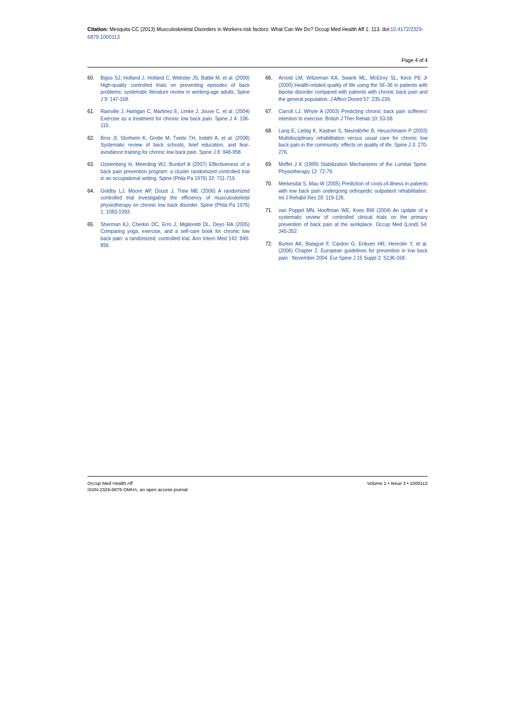Citation: Mesquita CC (2013) Musculoskeletal Disorders in Workers-risk factors: What Can We Do? Occup Med Health Aff 1: 113. doi:10.4172/2329-6879.1000113
Page 4 of 4
Bigos SJ, Holland J, Holland C, Webster JS, Battie M, et al. (2009) High-quality controlled trials on preventing episodes of back problems: systematic literature review in working-age adults. Spine J 9: 147-168.
Rainville J, Hartigan C, Martinez E, Limke J, Jouve C, et al. (2004) Exercise as a treatment for chronic low back pain. Spine J 4: 106-115.
Brox JI, Storheim K, Grotle M, Tveito TH, Indahl A, et al. (2008) Systematic review of back schools, brief education, and fear-avoidance training for chronic low back pain. Spine J 8: 948-958.
IJzelenberg H, Meerding WJ, Burdorf A (2007) Effectiveness of a back pain prevention program: a cluster randomized controlled trial in an occupational setting. Spine (Phila Pa 1976) 32: 711-719.
Goldby LJ, Moore AP, Doust J, Trew ME (2006) A randomized controlled trial investigating the efficiency of musculoskeletal physiotherapy on chronic low back disorder. Spine (Phila Pa 1976) 1: 1083-1093.
Sherman KJ, Cherkin DC, Erro J, Miglioretti DL, Deyo RA (2005) Comparing yoga, exercise, and a self-care book for chronic low back pain: a randomized, controlled trial. Ann Intern Med 143: 849-856.
Arnold LM, Witzeman KA, Swank ML, McElroy SL, Keck PE Jr (2000) Health-related quality of life using the SF-36 in patients with bipolar disorder compared with patients with chronic back pain and the general population. J Affect Disord 57: 235-239.
Carroll LJ, Whyte A (2003) Predicting chronic back pain sufferers' intention to exercise. British J Ther Rehab 10: 53-58.
Lang E, Liebig K, Kastner S, Neundörfer B, Heuschmann P (2003) Multidisciplinary rehabilitation versus usual care for chronic low back pain in the community: effects on quality of life. Spine J 3: 270-276.
Moffet J K (1999) Stabilization Mechanisms of the Lumbar Spine. Physiotherapy 12: 72-79.
Merkesdal S, Mau W (2005) Prediction of costs-of-illness in patients with low back pain undergoing orthopedic outpatient rehabilitation. Int J Rehabil Res 28: 119-126.
van Poppel MN, Hooftman WE, Koes BW (2004) An update of a systematic review of controlled clinical trials on the primary prevention of back pain at the workplace. Occup Med (Lond) 54: 345-352.
Burton AK, Balagué F, Cardon G, Eriksen HR, Henrotin Y, et al. (2006) Chapter 2. European guidelines for prevention in low back pain : November 2004. Eur Spine J 15 Suppl 2: S136-168.
Occup Med Health Aff
ISSN:2329-6879 OMHA, an open access journal
Volume 1 • Issue 3 • 1000113